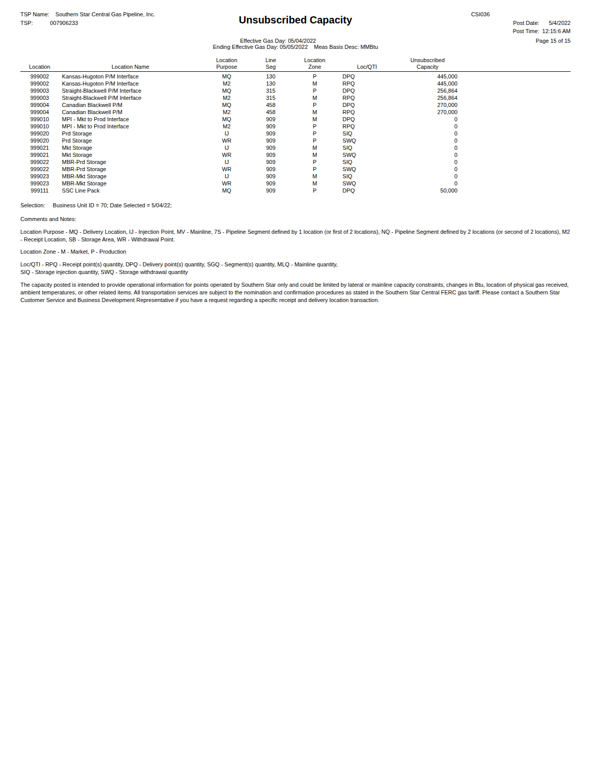| TSP Name: Southern Star Central Gas Pipeline, Inc. TSP: 007906233 | Unsubscribed Capacity | CSI036 / Post Date: / 5/4/2022 / / Post Time: / 12:15:6 AM / |
Page 15 of 15 Effective Gas Day: 05/04/2022 Ending Effective Gas Day: 05/05/2022 Meas Basis Desc: MMBtu
| Location | Location Name | Location Purpose | Line Seg | Location Zone | Loc/QTI | Unsubscribed Capacity | |
| --- | --- | --- | --- | --- | --- | --- | --- |
| 999002 | Kansas-Hugoton P/M Interface | MQ | 130 | P | DPQ | 445,000 | |
| 999002 | Kansas-Hugoton P/M Interface | M2 | 130 | M | RPQ | 445,000 | |
| 999003 | Straight-Blackwell P/M Interface | MQ | 315 | P | DPQ | 256,864 | |
| 999003 | Straight-Blackwell P/M Interface | M2 | 315 | M | RPQ | 256,864 | |
| 999004 | Canadian Blackwell P/M | MQ | 458 | P | DPQ | 270,000 | |
| 999004 | Canadian Blackwell P/M | M2 | 458 | M | RPQ | 270,000 | |
| 999010 | MPI - Mkt to Prod Interface | MQ | 909 | M | DPQ | 0 | |
| 999010 | MPI - Mkt to Prod Interface | M2 | 909 | P | RPQ | 0 | |
| 999020 | Prd Storage | IJ | 909 | P | SIQ | 0 | |
| 999020 | Prd Storage | WR | 909 | P | SWQ | 0 | |
| 999021 | Mkt Storage | IJ | 909 | M | SIQ | 0 | |
| 999021 | Mkt Storage | WR | 909 | M | SWQ | 0 | |
| 999022 | MBR-Prd Storage | IJ | 909 | P | SIQ | 0 | |
| 999022 | MBR-Prd Storage | WR | 909 | P | SWQ | 0 | |
| 999023 | MBR-Mkt Storage | IJ | 909 | M | SIQ | 0 | |
| 999023 | MBR-Mkt Storage | WR | 909 | M | SWQ | 0 | |
| 999111 | SSC Line Pack | MQ | 909 | P | DPQ | 50,000 | |
Selection: Business Unit ID = 70; Date Selected = 5/04/22;
Comments and Notes:
Location Purpose - MQ - Delivery Location, IJ - Injection Point, MV - Mainline, 7S - Pipeline Segment defined by 1 location (or first of 2 locations), NQ - Pipeline Segment defined by 2 locations (or second of 2 locations), M2 - Receipt Location, SB - Storage Area, WR - Withdrawal Point.
Location Zone - M - Market, P - Production
Loc/QTI - RPQ - Receipt point(s) quantity, DPQ - Delivery point(s) quantity, SGQ - Segment(s) quantity, MLQ - Mainline quantity,
SIQ - Storage injection quantity, SWQ - Storage withdrawal quantity
The capacity posted is intended to provide operational information for points operated by Southern Star only and could be limited by lateral or mainline capacity constraints, changes in Btu, location of physical gas received, ambient temperatures, or other related items. All transportation services are subject to the nomination and confirmation procedures as stated in the Southern Star Central FERC gas tariff. Please contact a Southern Star Customer Service and Business Development Representative if you have a request regarding a specific receipt and delivery location transaction.